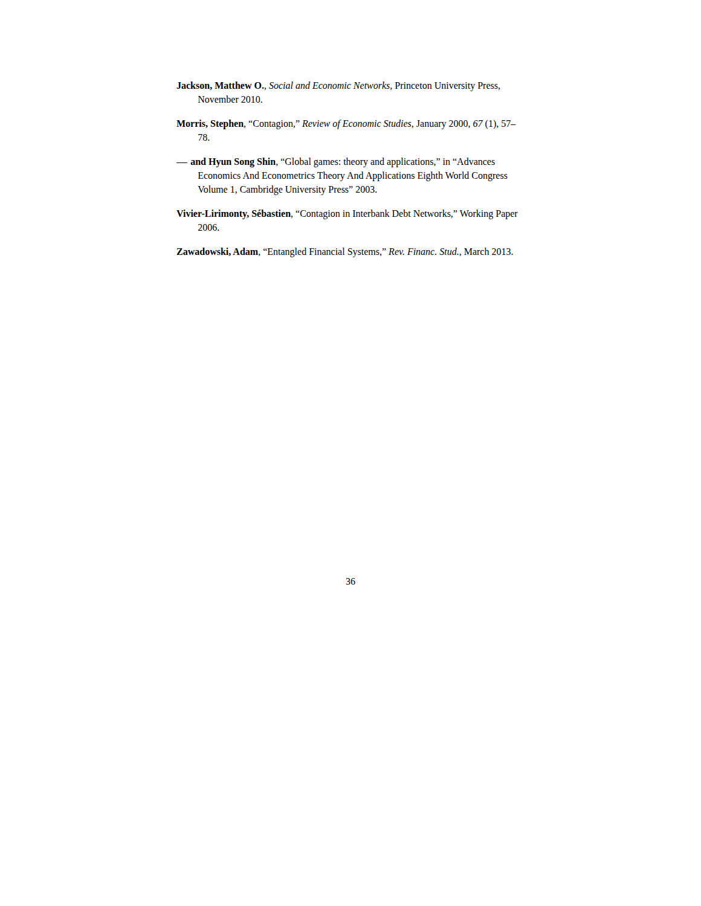Jackson, Matthew O., Social and Economic Networks, Princeton University Press, November 2010.
Morris, Stephen, “Contagion,” Review of Economic Studies, January 2000, 67 (1), 57–78.
and Hyun Song Shin, “Global games: theory and applications,” in “Advances Economics And Econometrics Theory And Applications Eighth World Congress Volume 1, Cambridge University Press” 2003.
Vivier-Lirimonty, Sébastien, “Contagion in Interbank Debt Networks,” Working Paper 2006.
Zawadowski, Adam, “Entangled Financial Systems,” Rev. Financ. Stud., March 2013.
36